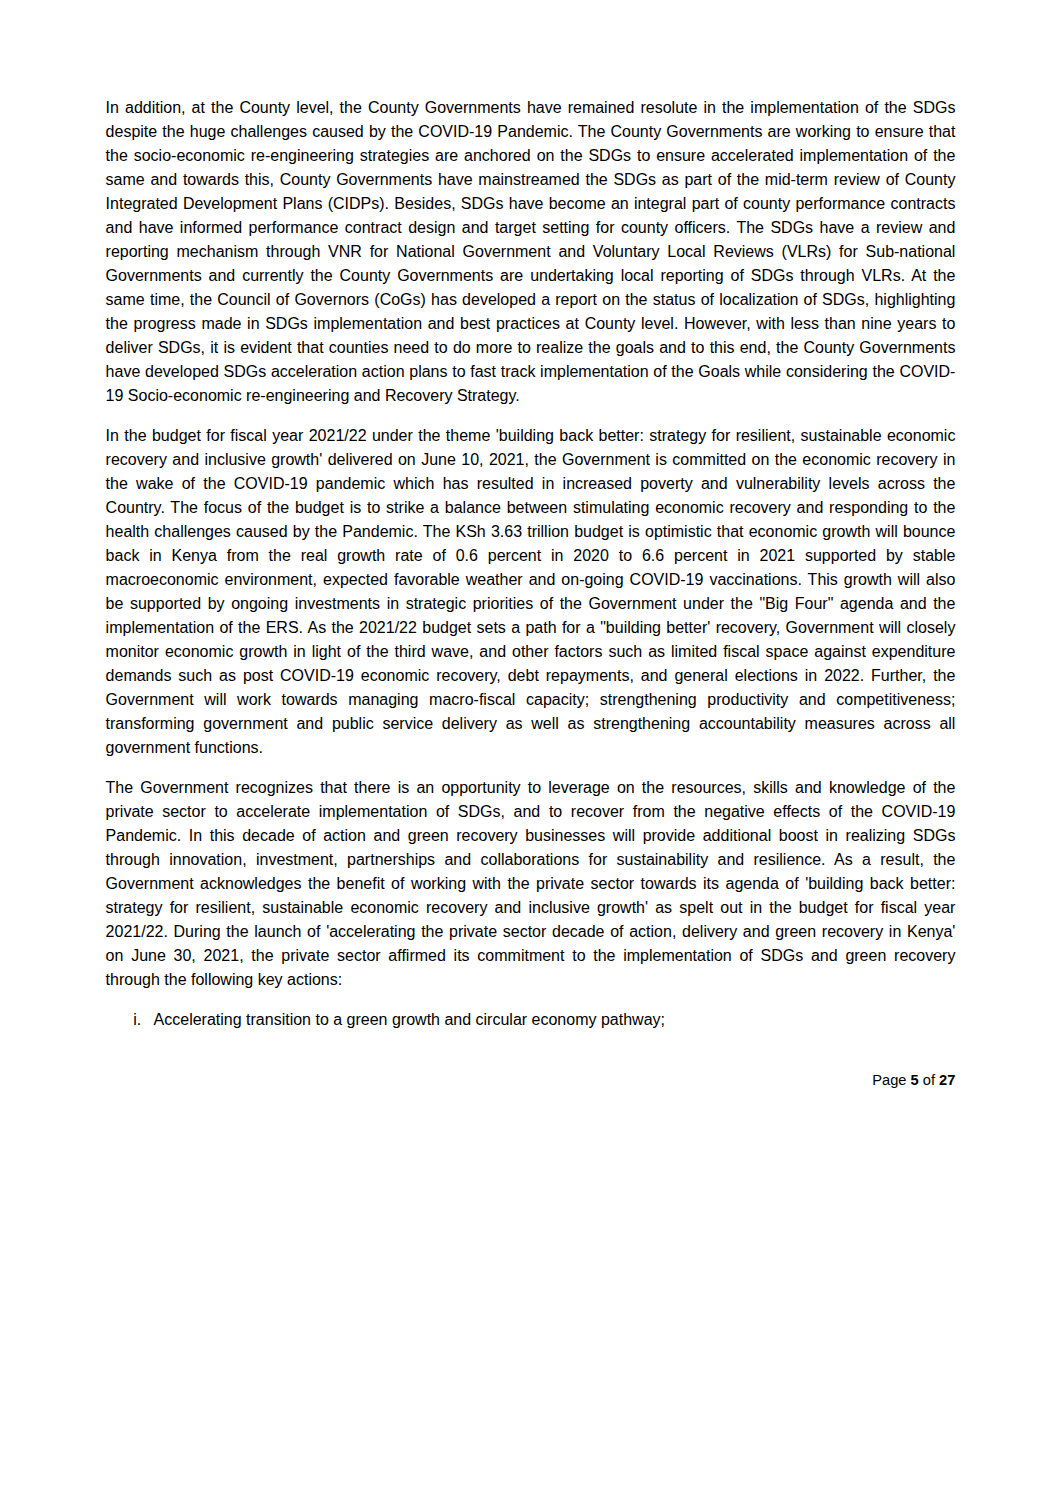In addition, at the County level, the County Governments have remained resolute in the implementation of the SDGs despite the huge challenges caused by the COVID-19 Pandemic. The County Governments are working to ensure that the socio-economic re-engineering strategies are anchored on the SDGs to ensure accelerated implementation of the same and towards this, County Governments have mainstreamed the SDGs as part of the mid-term review of County Integrated Development Plans (CIDPs). Besides, SDGs have become an integral part of county performance contracts and have informed performance contract design and target setting for county officers. The SDGs have a review and reporting mechanism through VNR for National Government and Voluntary Local Reviews (VLRs) for Sub-national Governments and currently the County Governments are undertaking local reporting of SDGs through VLRs. At the same time, the Council of Governors (CoGs) has developed a report on the status of localization of SDGs, highlighting the progress made in SDGs implementation and best practices at County level. However, with less than nine years to deliver SDGs, it is evident that counties need to do more to realize the goals and to this end, the County Governments have developed SDGs acceleration action plans to fast track implementation of the Goals while considering the COVID-19 Socio-economic re-engineering and Recovery Strategy.
In the budget for fiscal year 2021/22 under the theme 'building back better: strategy for resilient, sustainable economic recovery and inclusive growth' delivered on June 10, 2021, the Government is committed on the economic recovery in the wake of the COVID-19 pandemic which has resulted in increased poverty and vulnerability levels across the Country. The focus of the budget is to strike a balance between stimulating economic recovery and responding to the health challenges caused by the Pandemic. The KSh 3.63 trillion budget is optimistic that economic growth will bounce back in Kenya from the real growth rate of 0.6 percent in 2020 to 6.6 percent in 2021 supported by stable macroeconomic environment, expected favorable weather and on-going COVID-19 vaccinations. This growth will also be supported by ongoing investments in strategic priorities of the Government under the "Big Four" agenda and the implementation of the ERS. As the 2021/22 budget sets a path for a "building better' recovery, Government will closely monitor economic growth in light of the third wave, and other factors such as limited fiscal space against expenditure demands such as post COVID-19 economic recovery, debt repayments, and general elections in 2022. Further, the Government will work towards managing macro-fiscal capacity; strengthening productivity and competitiveness; transforming government and public service delivery as well as strengthening accountability measures across all government functions.
The Government recognizes that there is an opportunity to leverage on the resources, skills and knowledge of the private sector to accelerate implementation of SDGs, and to recover from the negative effects of the COVID-19 Pandemic. In this decade of action and green recovery businesses will provide additional boost in realizing SDGs through innovation, investment, partnerships and collaborations for sustainability and resilience. As a result, the Government acknowledges the benefit of working with the private sector towards its agenda of 'building back better: strategy for resilient, sustainable economic recovery and inclusive growth' as spelt out in the budget for fiscal year 2021/22. During the launch of 'accelerating the private sector decade of action, delivery and green recovery in Kenya' on June 30, 2021, the private sector affirmed its commitment to the implementation of SDGs and green recovery through the following key actions:
Accelerating transition to a green growth and circular economy pathway;
Page 5 of 27